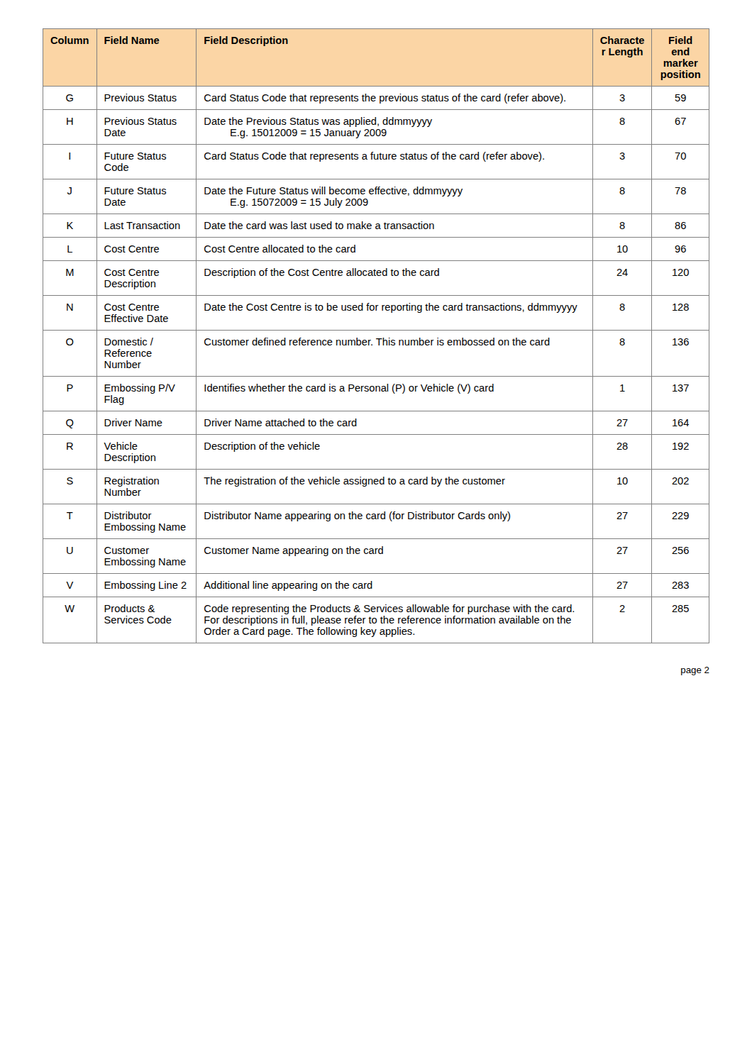| Column | Field Name | Field Description | Characte r Length | Field end marker position |
| --- | --- | --- | --- | --- |
| G | Previous Status | Card Status Code that represents the previous status of the card (refer above). | 3 | 59 |
| H | Previous Status Date | Date the Previous Status was applied, ddmmyyyy E.g. 15012009 = 15 January 2009 | 8 | 67 |
| I | Future Status Code | Card Status Code that represents a future status of the card (refer above). | 3 | 70 |
| J | Future Status Date | Date the Future Status will become effective, ddmmyyyy E.g. 15072009 = 15 July 2009 | 8 | 78 |
| K | Last Transaction | Date the card was last used to make a transaction | 8 | 86 |
| L | Cost Centre | Cost Centre allocated to the card | 10 | 96 |
| M | Cost Centre Description | Description of the Cost Centre allocated to the card | 24 | 120 |
| N | Cost Centre Effective Date | Date the Cost Centre is to be used for reporting the card transactions, ddmmyyyy | 8 | 128 |
| O | Domestic / Reference Number | Customer defined reference number. This number is embossed on the card | 8 | 136 |
| P | Embossing P/V Flag | Identifies whether the card is a Personal (P) or Vehicle (V) card | 1 | 137 |
| Q | Driver Name | Driver Name attached to the card | 27 | 164 |
| R | Vehicle Description | Description of the vehicle | 28 | 192 |
| S | Registration Number | The registration of the vehicle assigned to a card by the customer | 10 | 202 |
| T | Distributor Embossing Name | Distributor Name appearing on the card (for Distributor Cards only) | 27 | 229 |
| U | Customer Embossing Name | Customer Name appearing on the card | 27 | 256 |
| V | Embossing Line 2 | Additional line appearing on the card | 27 | 283 |
| W | Products & Services Code | Code representing the Products & Services allowable for purchase with the card. For descriptions in full, please refer to the reference information available on the Order a Card page. The following key applies. | 2 | 285 |
page 2